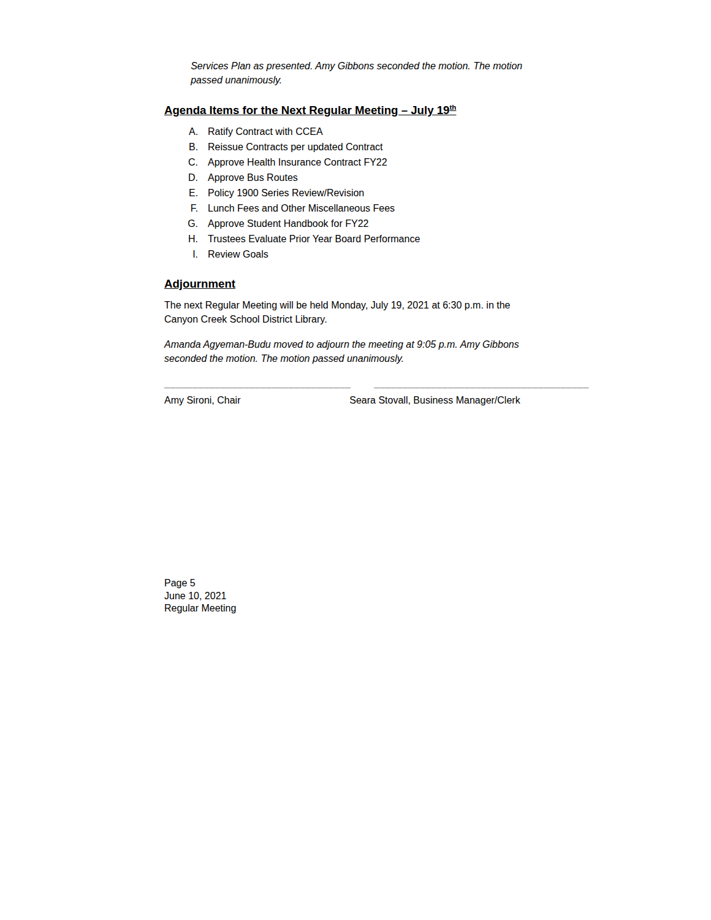Services Plan as presented. Amy Gibbons seconded the motion. The motion passed unanimously.
Agenda Items for the Next Regular Meeting – July 19th
Ratify Contract with CCEA
Reissue Contracts per updated Contract
Approve Health Insurance Contract FY22
Approve Bus Routes
Policy 1900 Series Review/Revision
Lunch Fees and Other Miscellaneous Fees
Approve Student Handbook for FY22
Trustees Evaluate Prior Year Board Performance
Review Goals
Adjournment
The next Regular Meeting will be held Monday, July 19, 2021 at 6:30 p.m. in the Canyon Creek School District Library.
Amanda Agyeman-Budu moved to adjourn the meeting at 9:05 p.m. Amy Gibbons seconded the motion. The motion passed unanimously.
_________________________________ ______________________________________
Amy Sironi, Chair Seara Stovall, Business Manager/Clerk
Page 5
June 10, 2021
Regular Meeting